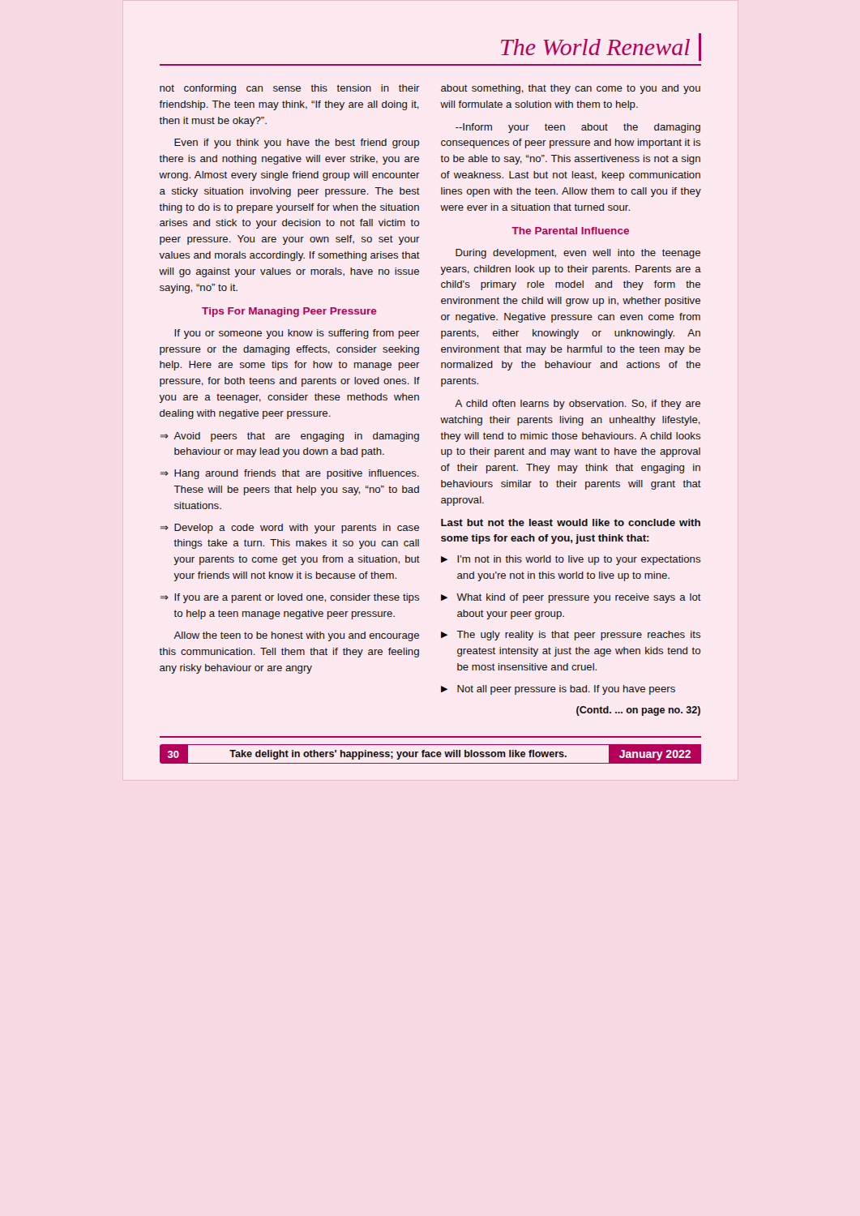The World Renewal
not conforming can sense this tension in their friendship. The teen may think, “If they are all doing it, then it must be okay?”.
Even if you think you have the best friend group there is and nothing negative will ever strike, you are wrong. Almost every single friend group will encounter a sticky situation involving peer pressure. The best thing to do is to prepare yourself for when the situation arises and stick to your decision to not fall victim to peer pressure. You are your own self, so set your values and morals accordingly. If something arises that will go against your values or morals, have no issue saying, “no” to it.
Tips For Managing Peer Pressure
If you or someone you know is suffering from peer pressure or the damaging effects, consider seeking help. Here are some tips for how to manage peer pressure, for both teens and parents or loved ones. If you are a teenager, consider these methods when dealing with negative peer pressure.
Avoid peers that are engaging in damaging behaviour or may lead you down a bad path.
Hang around friends that are positive influences. These will be peers that help you say, “no” to bad situations.
Develop a code word with your parents in case things take a turn. This makes it so you can call your parents to come get you from a situation, but your friends will not know it is because of them.
If you are a parent or loved one, consider these tips to help a teen manage negative peer pressure.
Allow the teen to be honest with you and encourage this communication. Tell them that if they are feeling any risky behaviour or are angry
about something, that they can come to you and you will formulate a solution with them to help.
--Inform your teen about the damaging consequences of peer pressure and how important it is to be able to say, “no”. This assertiveness is not a sign of weakness. Last but not least, keep communication lines open with the teen. Allow them to call you if they were ever in a situation that turned sour.
The Parental Influence
During development, even well into the teenage years, children look up to their parents. Parents are a child's primary role model and they form the environment the child will grow up in, whether positive or negative. Negative pressure can even come from parents, either knowingly or unknowingly. An environment that may be harmful to the teen may be normalized by the behaviour and actions of the parents.
A child often learns by observation. So, if they are watching their parents living an unhealthy lifestyle, they will tend to mimic those behaviours. A child looks up to their parent and may want to have the approval of their parent. They may think that engaging in behaviours similar to their parents will grant that approval.
Last but not the least would like to conclude with some tips for each of you, just think that:
I'm not in this world to live up to your expectations and you're not in this world to live up to mine.
What kind of peer pressure you receive says a lot about your peer group.
The ugly reality is that peer pressure reaches its greatest intensity at just the age when kids tend to be most insensitive and cruel.
Not all peer pressure is bad. If you have peers
(Contd. ... on page no. 32)
30
Take delight in others' happiness; your face will blossom like flowers.
January 2022